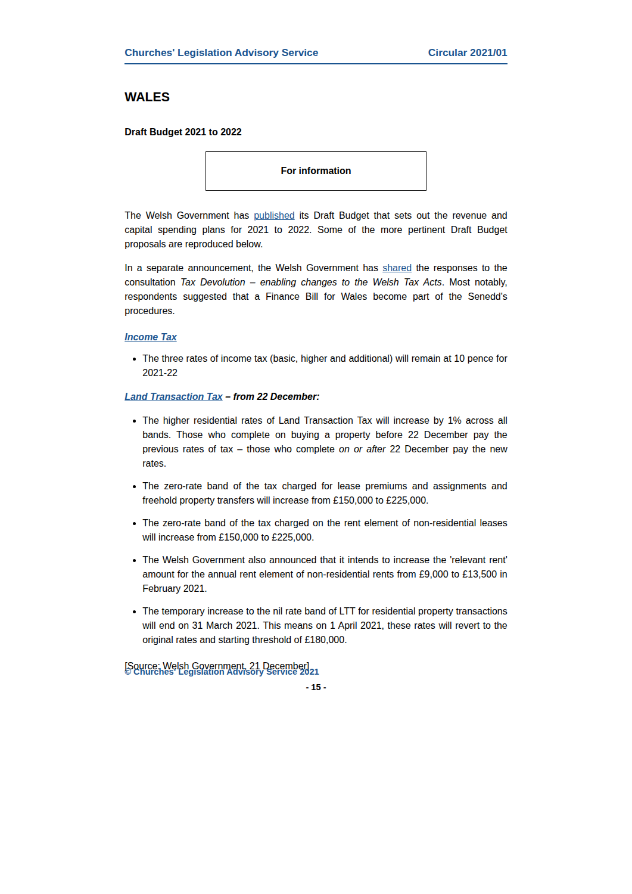Churches' Legislation Advisory Service
Circular 2021/01
WALES
Draft Budget 2021 to 2022
For information
The Welsh Government has published its Draft Budget that sets out the revenue and capital spending plans for 2021 to 2022. Some of the more pertinent Draft Budget proposals are reproduced below.
In a separate announcement, the Welsh Government has shared the responses to the consultation Tax Devolution – enabling changes to the Welsh Tax Acts. Most notably, respondents suggested that a Finance Bill for Wales become part of the Senedd's procedures.
Income Tax
The three rates of income tax (basic, higher and additional) will remain at 10 pence for 2021-22
Land Transaction Tax – from 22 December:
The higher residential rates of Land Transaction Tax will increase by 1% across all bands. Those who complete on buying a property before 22 December pay the previous rates of tax – those who complete on or after 22 December pay the new rates.
The zero-rate band of the tax charged for lease premiums and assignments and freehold property transfers will increase from £150,000 to £225,000.
The zero-rate band of the tax charged on the rent element of non-residential leases will increase from £150,000 to £225,000.
The Welsh Government also announced that it intends to increase the 'relevant rent' amount for the annual rent element of non-residential rents from £9,000 to £13,500 in February 2021.
The temporary increase to the nil rate band of LTT for residential property transactions will end on 31 March 2021. This means on 1 April 2021, these rates will revert to the original rates and starting threshold of £180,000.
[Source: Welsh Government, 21 December]
© Churches' Legislation Advisory Service 2021
- 15 -